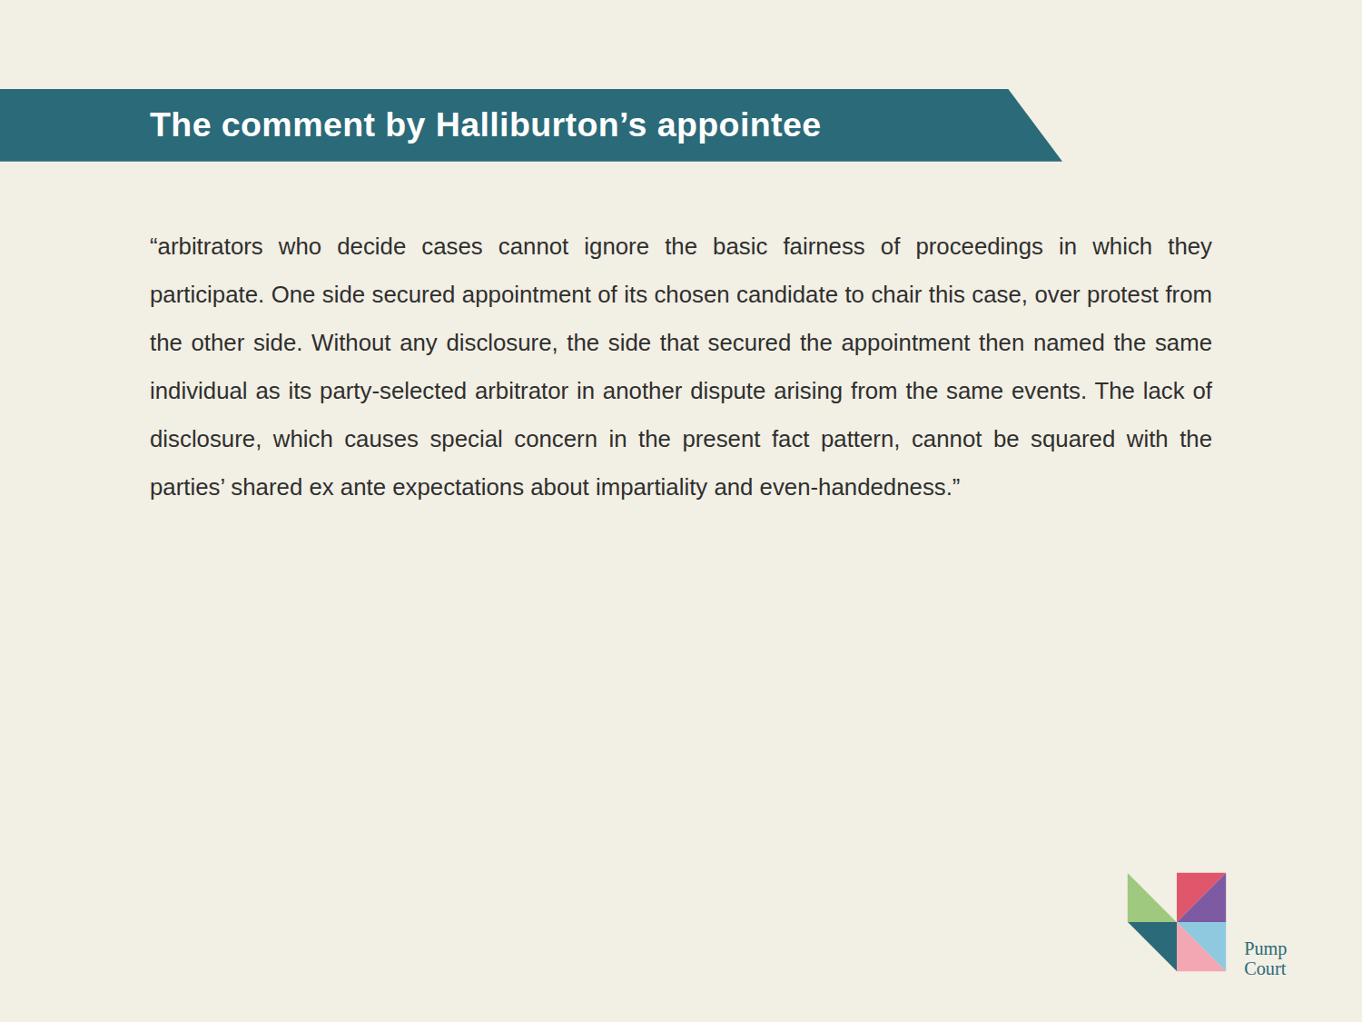The comment by Halliburton’s appointee
“arbitrators who decide cases cannot ignore the basic fairness of proceedings in which they participate. One side secured appointment of its chosen candidate to chair this case, over protest from the other side. Without any disclosure, the side that secured the appointment then named the same individual as its party-selected arbitrator in another dispute arising from the same events. The lack of disclosure, which causes special concern in the present fact pattern, cannot be squared with the parties’ shared ex ante expectations about impartiality and even-handedness.”
Pump
Court